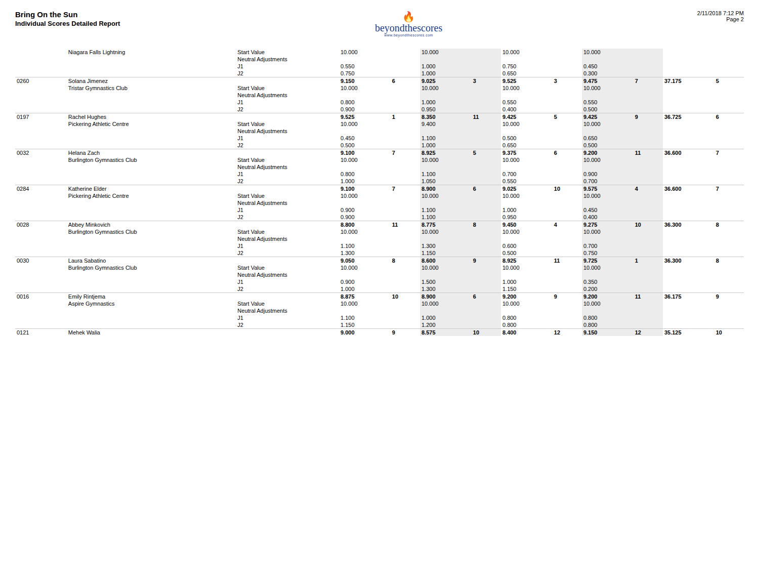Bring On the Sun
Individual Scores Detailed Report
2/11/2018 7:12 PM
Page 2
🔥
beyondthescores
www.beyondthescores.com
| | Niagara Falls Lightning | Start Value | 10.000 | | 10.000 | | 10.000 | | 10.000 | | | |
| | | Neutral Adjustments | | | | | | | | | | |
| | | J1 | 0.550 | | 1.000 | | 0.750 | | 0.450 | | | |
| | | J2 | 0.750 | | 1.000 | | 0.650 | | 0.300 | | | |
| 0260 | Solana Jimenez | | 9.150 | 6 | 9.025 | 3 | 9.525 | 3 | 9.475 | 7 | 37.175 | 5 |
| | Tristar Gymnastics Club | Start Value | 10.000 | | 10.000 | | 10.000 | | 10.000 | | | |
| | | Neutral Adjustments | | | | | | | | | | |
| | | J1 | 0.800 | | 1.000 | | 0.550 | | 0.550 | | | |
| | | J2 | 0.900 | | 0.950 | | 0.400 | | 0.500 | | | |
| 0197 | Rachel Hughes | | 9.525 | 1 | 8.350 | 11 | 9.425 | 5 | 9.425 | 9 | 36.725 | 6 |
| | Pickering Athletic Centre | Start Value | 10.000 | | 9.400 | | 10.000 | | 10.000 | | | |
| | | Neutral Adjustments | | | | | | | | | | |
| | | J1 | 0.450 | | 1.100 | | 0.500 | | 0.650 | | | |
| | | J2 | 0.500 | | 1.000 | | 0.650 | | 0.500 | | | |
| 0032 | Helana Zach | | 9.100 | 7 | 8.925 | 5 | 9.375 | 6 | 9.200 | 11 | 36.600 | 7 |
| | Burlington Gymnastics Club | Start Value | 10.000 | | 10.000 | | 10.000 | | 10.000 | | | |
| | | Neutral Adjustments | | | | | | | | | | |
| | | J1 | 0.800 | | 1.100 | | 0.700 | | 0.900 | | | |
| | | J2 | 1.000 | | 1.050 | | 0.550 | | 0.700 | | | |
| 0284 | Katherine Elder | | 9.100 | 7 | 8.900 | 6 | 9.025 | 10 | 9.575 | 4 | 36.600 | 7 |
| | Pickering Athletic Centre | Start Value | 10.000 | | 10.000 | | 10.000 | | 10.000 | | | |
| | | Neutral Adjustments | | | | | | | | | | |
| | | J1 | 0.900 | | 1.100 | | 1.000 | | 0.450 | | | |
| | | J2 | 0.900 | | 1.100 | | 0.950 | | 0.400 | | | |
| 0028 | Abbey Minkovich | | 8.800 | 11 | 8.775 | 8 | 9.450 | 4 | 9.275 | 10 | 36.300 | 8 |
| | Burlington Gymnastics Club | Start Value | 10.000 | | 10.000 | | 10.000 | | 10.000 | | | |
| | | Neutral Adjustments | | | | | | | | | | |
| | | J1 | 1.100 | | 1.300 | | 0.600 | | 0.700 | | | |
| | | J2 | 1.300 | | 1.150 | | 0.500 | | 0.750 | | | |
| 0030 | Laura Sabatino | | 9.050 | 8 | 8.600 | 9 | 8.925 | 11 | 9.725 | 1 | 36.300 | 8 |
| | Burlington Gymnastics Club | Start Value | 10.000 | | 10.000 | | 10.000 | | 10.000 | | | |
| | | Neutral Adjustments | | | | | | | | | | |
| | | J1 | 0.900 | | 1.500 | | 1.000 | | 0.350 | | | |
| | | J2 | 1.000 | | 1.300 | | 1.150 | | 0.200 | | | |
| 0016 | Emily Rintjema | | 8.875 | 10 | 8.900 | 6 | 9.200 | 9 | 9.200 | 11 | 36.175 | 9 |
| | Aspire Gymnastics | Start Value | 10.000 | | 10.000 | | 10.000 | | 10.000 | | | |
| | | Neutral Adjustments | | | | | | | | | | |
| | | J1 | 1.100 | | 1.000 | | 0.800 | | 0.800 | | | |
| | | J2 | 1.150 | | 1.200 | | 0.800 | | 0.800 | | | |
| 0121 | Mehek Walia | | 9.000 | 9 | 8.575 | 10 | 8.400 | 12 | 9.150 | 12 | 35.125 | 10 |